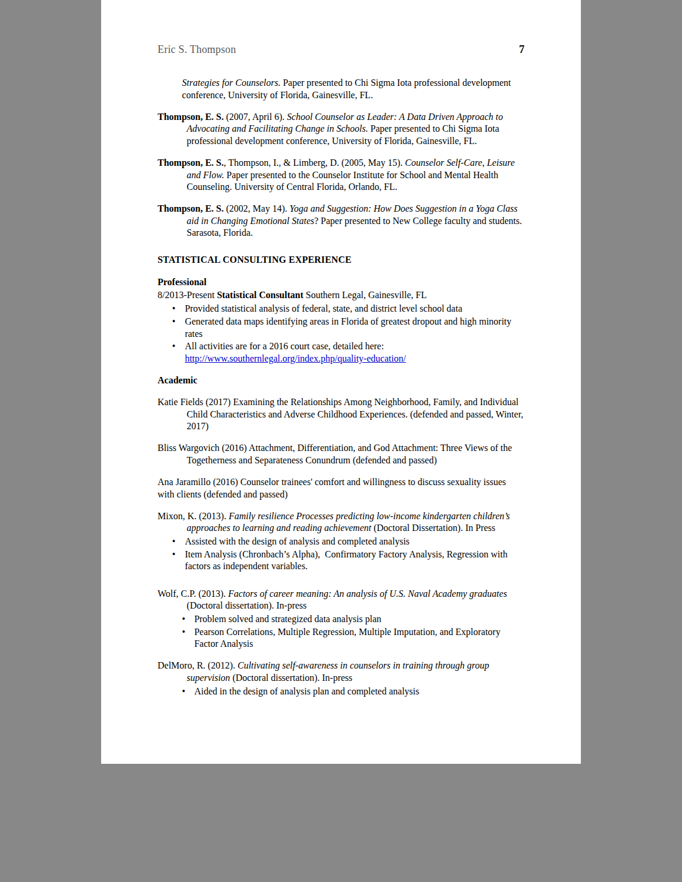Eric S. Thompson 7
Strategies for Counselors. Paper presented to Chi Sigma Iota professional development conference, University of Florida, Gainesville, FL.
Thompson, E. S. (2007, April 6). School Counselor as Leader: A Data Driven Approach to Advocating and Facilitating Change in Schools. Paper presented to Chi Sigma Iota professional development conference, University of Florida, Gainesville, FL.
Thompson, E. S., Thompson, I., & Limberg, D. (2005, May 15). Counselor Self-Care, Leisure and Flow. Paper presented to the Counselor Institute for School and Mental Health Counseling. University of Central Florida, Orlando, FL.
Thompson, E. S. (2002, May 14). Yoga and Suggestion: How Does Suggestion in a Yoga Class aid in Changing Emotional States? Paper presented to New College faculty and students. Sarasota, Florida.
Statistical Consulting Experience
Professional
8/2013-Present Statistical Consultant Southern Legal, Gainesville, FL
Provided statistical analysis of federal, state, and district level school data
Generated data maps identifying areas in Florida of greatest dropout and high minority rates
All activities are for a 2016 court case, detailed here:
http://www.southernlegal.org/index.php/quality-education/
Academic
Katie Fields (2017) Examining the Relationships Among Neighborhood, Family, and Individual Child Characteristics and Adverse Childhood Experiences. (defended and passed, Winter, 2017)
Bliss Wargovich (2016) Attachment, Differentiation, and God Attachment: Three Views of the Togetherness and Separateness Conundrum (defended and passed)
Ana Jaramillo (2016) Counselor trainees' comfort and willingness to discuss sexuality issues with clients (defended and passed)
Mixon, K. (2013). Family resilience Processes predicting low-income kindergarten children’s approaches to learning and reading achievement (Doctoral Dissertation). In Press
Assisted with the design of analysis and completed analysis
Item Analysis (Chronbach’s Alpha), Confirmatory Factory Analysis, Regression with factors as independent variables.
Wolf, C.P. (2013). Factors of career meaning: An analysis of U.S. Naval Academy graduates (Doctoral dissertation). In-press
Problem solved and strategized data analysis plan
Pearson Correlations, Multiple Regression, Multiple Imputation, and Exploratory Factor Analysis
DelMoro, R. (2012). Cultivating self-awareness in counselors in training through group supervision (Doctoral dissertation). In-press
Aided in the design of analysis plan and completed analysis